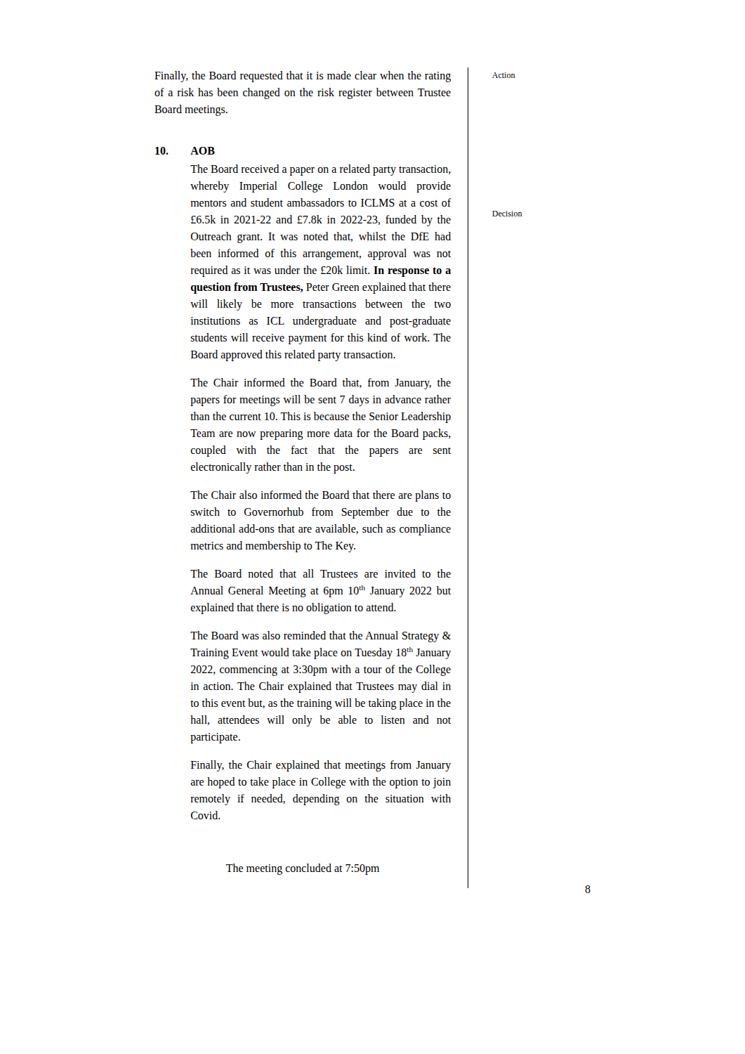Finally, the Board requested that it is made clear when the rating of a risk has been changed on the risk register between Trustee Board meetings.
10.
AOB
The Board received a paper on a related party transaction, whereby Imperial College London would provide mentors and student ambassadors to ICLMS at a cost of £6.5k in 2021-22 and £7.8k in 2022-23, funded by the Outreach grant. It was noted that, whilst the DfE had been informed of this arrangement, approval was not required as it was under the £20k limit. In response to a question from Trustees, Peter Green explained that there will likely be more transactions between the two institutions as ICL undergraduate and post-graduate students will receive payment for this kind of work. The Board approved this related party transaction.
The Chair informed the Board that, from January, the papers for meetings will be sent 7 days in advance rather than the current 10. This is because the Senior Leadership Team are now preparing more data for the Board packs, coupled with the fact that the papers are sent electronically rather than in the post.
The Chair also informed the Board that there are plans to switch to Governorhub from September due to the additional add-ons that are available, such as compliance metrics and membership to The Key.
The Board noted that all Trustees are invited to the Annual General Meeting at 6pm 10th January 2022 but explained that there is no obligation to attend.
The Board was also reminded that the Annual Strategy & Training Event would take place on Tuesday 18th January 2022, commencing at 3:30pm with a tour of the College in action. The Chair explained that Trustees may dial in to this event but, as the training will be taking place in the hall, attendees will only be able to listen and not participate.
Finally, the Chair explained that meetings from January are hoped to take place in College with the option to join remotely if needed, depending on the situation with Covid.
The meeting concluded at 7:50pm
Action
Decision
8